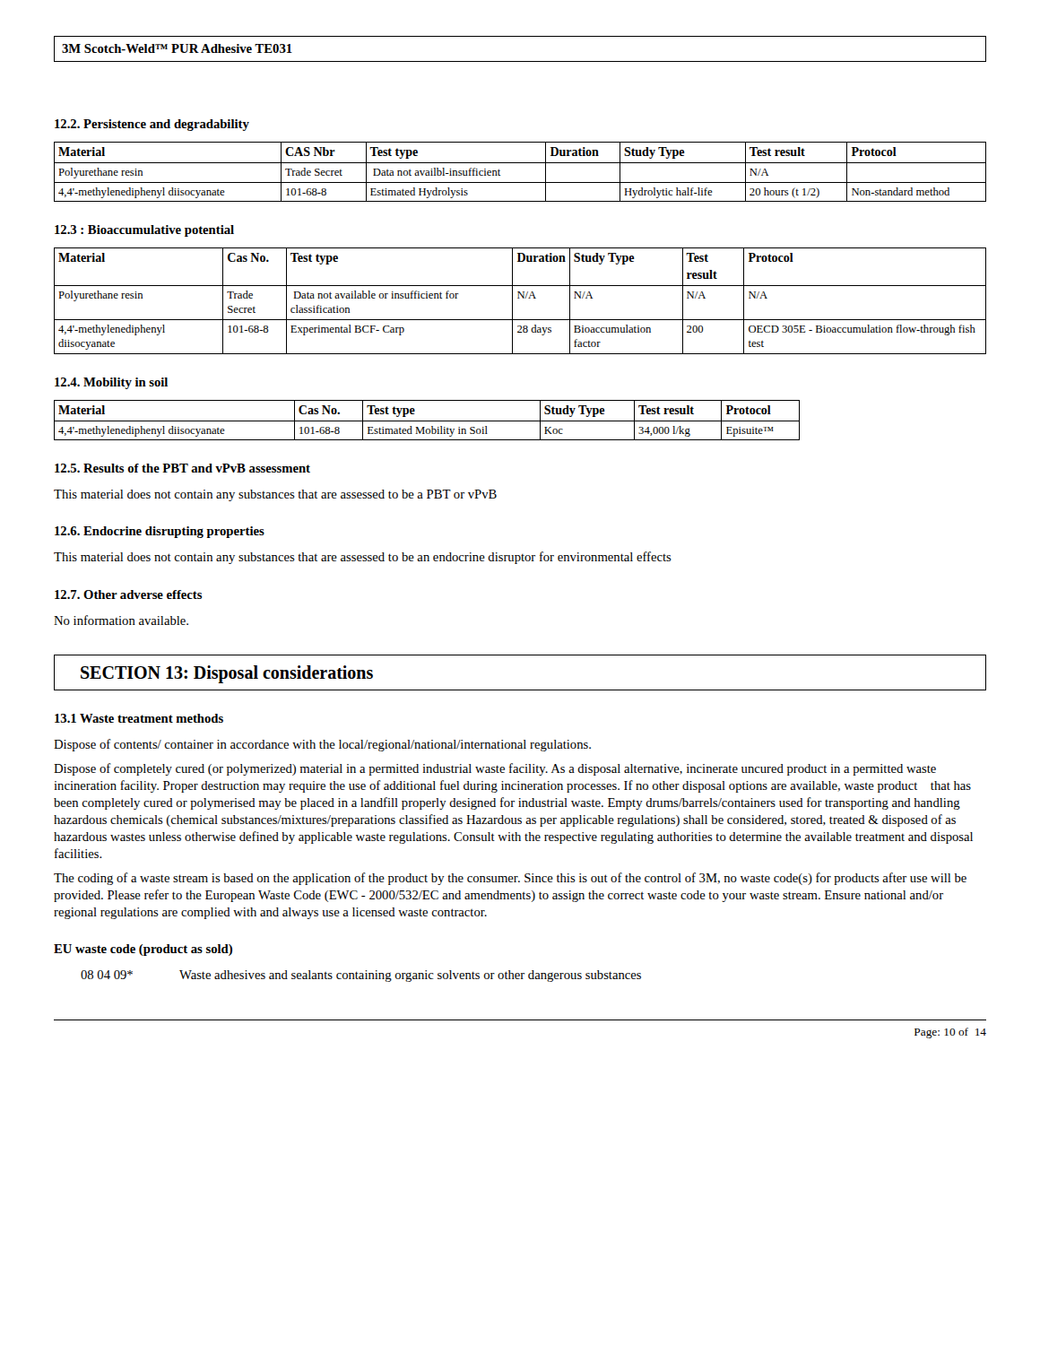3M Scotch-Weld™ PUR Adhesive TE031
12.2. Persistence and degradability
| Material | CAS Nbr | Test type | Duration | Study Type | Test result | Protocol |
| --- | --- | --- | --- | --- | --- | --- |
| Polyurethane resin | Trade Secret | Data not availbl-insufficient | | | N/A | |
| 4,4'-methylenediphenyl diisocyanate | 101-68-8 | Estimated Hydrolysis | | Hydrolytic half-life | 20 hours (t 1/2) | Non-standard method |
12.3 : Bioaccumulative potential
| Material | Cas No. | Test type | Duration | Study Type | Test result | Protocol |
| --- | --- | --- | --- | --- | --- | --- |
| Polyurethane resin | Trade Secret | Data not available or insufficient for classification | N/A | N/A | N/A | N/A |
| 4,4'-methylenediphenyl diisocyanate | 101-68-8 | Experimental BCF- Carp | 28 days | Bioaccumulation factor | 200 | OECD 305E - Bioaccumulation flow-through fish test |
12.4. Mobility in soil
| Material | Cas No. | Test type | Study Type | Test result | Protocol |
| --- | --- | --- | --- | --- | --- |
| 4,4'-methylenediphenyl diisocyanate | 101-68-8 | Estimated Mobility in Soil | Koc | 34,000 l/kg | Episuite™ |
12.5. Results of the PBT and vPvB assessment
This material does not contain any substances that are assessed to be a PBT or vPvB
12.6. Endocrine disrupting properties
This material does not contain any substances that are assessed to be an endocrine disruptor for environmental effects
12.7. Other adverse effects
No information available.
SECTION 13: Disposal considerations
13.1 Waste treatment methods
Dispose of contents/ container in accordance with the local/regional/national/international regulations.
Dispose of completely cured (or polymerized) material in a permitted industrial waste facility. As a disposal alternative, incinerate uncured product in a permitted waste incineration facility. Proper destruction may require the use of additional fuel during incineration processes. If no other disposal options are available, waste product that has been completely cured or polymerised may be placed in a landfill properly designed for industrial waste. Empty drums/barrels/containers used for transporting and handling hazardous chemicals (chemical substances/mixtures/preparations classified as Hazardous as per applicable regulations) shall be considered, stored, treated & disposed of as hazardous wastes unless otherwise defined by applicable waste regulations. Consult with the respective regulating authorities to determine the available treatment and disposal facilities.
The coding of a waste stream is based on the application of the product by the consumer. Since this is out of the control of 3M, no waste code(s) for products after use will be provided. Please refer to the European Waste Code (EWC - 2000/532/EC and amendments) to assign the correct waste code to your waste stream. Ensure national and/or regional regulations are complied with and always use a licensed waste contractor.
EU waste code (product as sold)
08 04 09*Waste adhesives and sealants containing organic solvents or other dangerous substances
Page: 10 of 14